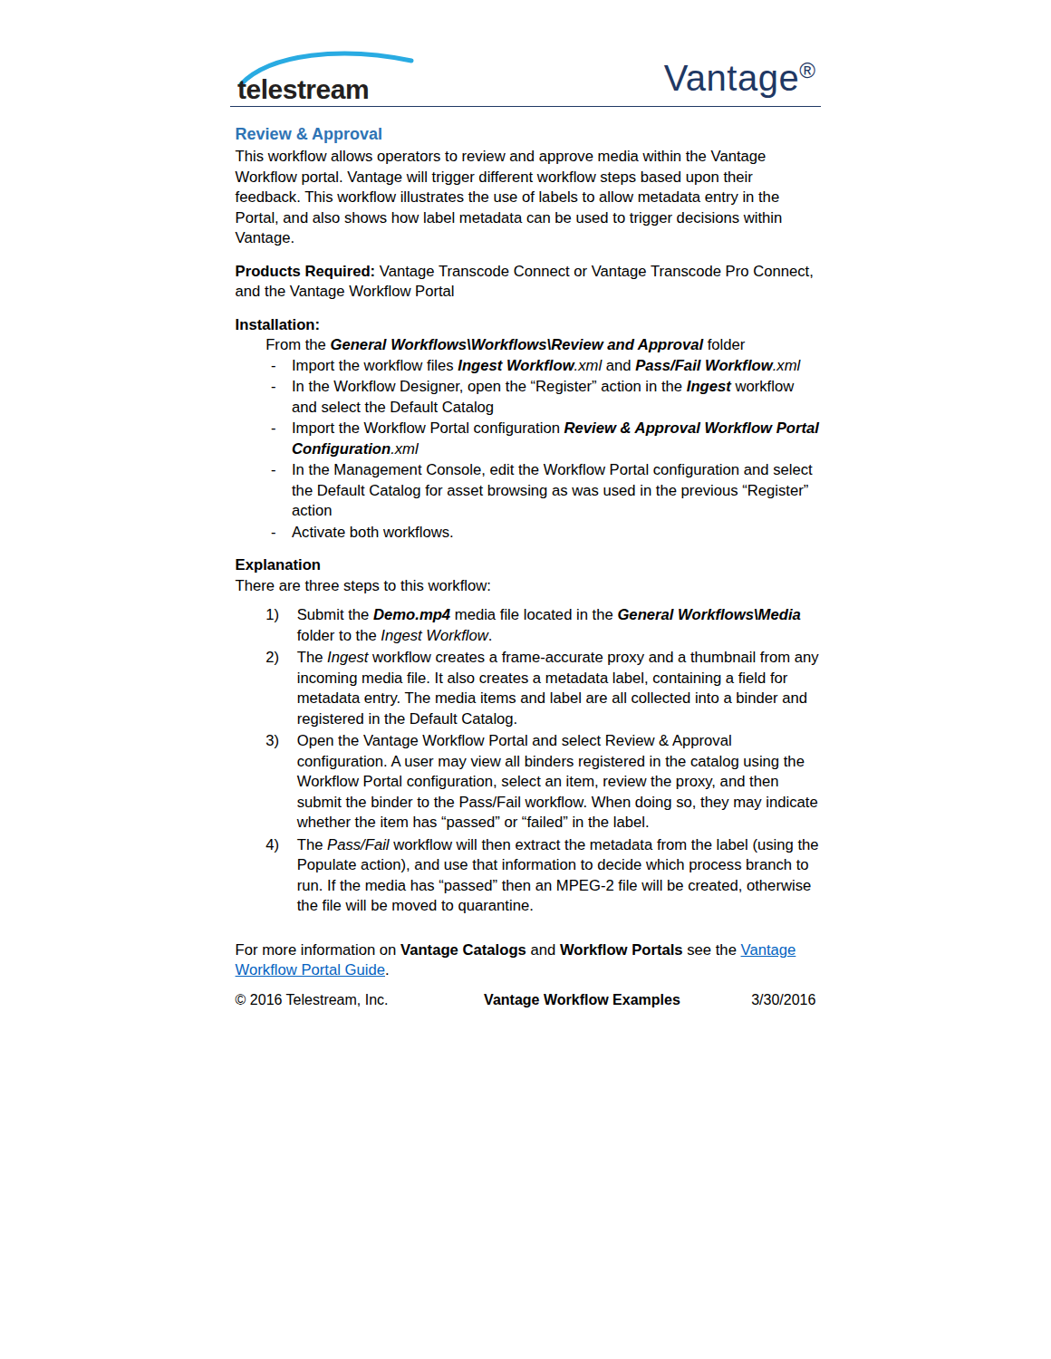telestream
Vantage®
Review & Approval
This workflow allows operators to review and approve media within the Vantage Workflow portal. Vantage will trigger different workflow steps based upon their feedback. This workflow illustrates the use of labels to allow metadata entry in the Portal, and also shows how label metadata can be used to trigger decisions within Vantage.
Products Required: Vantage Transcode Connect or Vantage Transcode Pro Connect, and the Vantage Workflow Portal
Installation:
From the General Workflows\Workflows\Review and Approval folder
Import the workflow files Ingest Workflow.xml and Pass/Fail Workflow.xml
In the Workflow Designer, open the “Register” action in the Ingest workflow and select the Default Catalog
Import the Workflow Portal configuration Review & Approval Workflow Portal Configuration.xml
In the Management Console, edit the Workflow Portal configuration and select the Default Catalog for asset browsing as was used in the previous “Register” action
Activate both workflows.
Explanation
There are three steps to this workflow:
Submit the Demo.mp4 media file located in the General Workflows\Media folder to the Ingest Workflow.
The Ingest workflow creates a frame-accurate proxy and a thumbnail from any incoming media file. It also creates a metadata label, containing a field for metadata entry. The media items and label are all collected into a binder and registered in the Default Catalog.
Open the Vantage Workflow Portal and select Review & Approval configuration. A user may view all binders registered in the catalog using the Workflow Portal configuration, select an item, review the proxy, and then submit the binder to the Pass/Fail workflow. When doing so, they may indicate whether the item has “passed” or “failed” in the label.
The Pass/Fail workflow will then extract the metadata from the label (using the Populate action), and use that information to decide which process branch to run. If the media has “passed” then an MPEG-2 file will be created, otherwise the file will be moved to quarantine.
For more information on Vantage Catalogs and Workflow Portals see the Vantage Workflow Portal Guide.
© 2016 Telestream, Inc.
Vantage Workflow Examples
3/30/2016